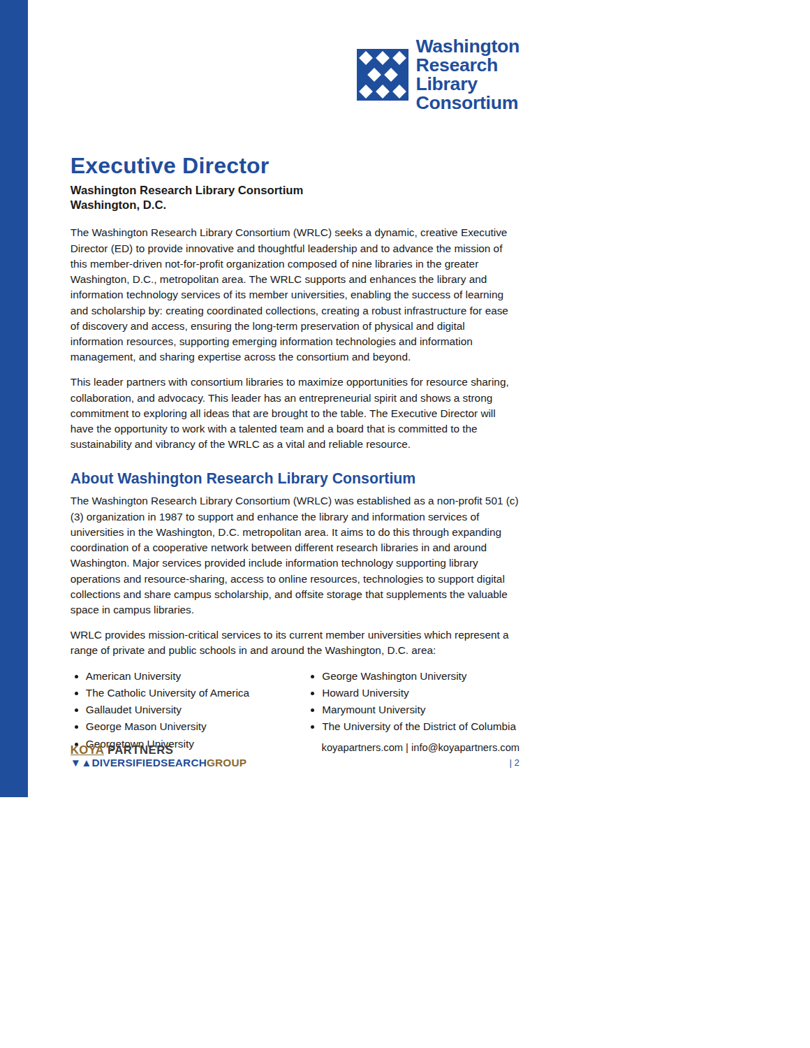Washington
Research
Library
Consortium
Executive Director
Washington Research Library Consortium
Washington, D.C.
The Washington Research Library Consortium (WRLC) seeks a dynamic, creative Executive Director (ED) to provide innovative and thoughtful leadership and to advance the mission of this member-driven not-for-profit organization composed of nine libraries in the greater Washington, D.C., metropolitan area. The WRLC supports and enhances the library and information technology services of its member universities, enabling the success of learning and scholarship by: creating coordinated collections, creating a robust infrastructure for ease of discovery and access, ensuring the long-term preservation of physical and digital information resources, supporting emerging information technologies and information management, and sharing expertise across the consortium and beyond.
This leader partners with consortium libraries to maximize opportunities for resource sharing, collaboration, and advocacy. This leader has an entrepreneurial spirit and shows a strong commitment to exploring all ideas that are brought to the table. The Executive Director will have the opportunity to work with a talented team and a board that is committed to the sustainability and vibrancy of the WRLC as a vital and reliable resource.
About Washington Research Library Consortium
The Washington Research Library Consortium (WRLC) was established as a non-profit 501 (c)(3) organization in 1987 to support and enhance the library and information services of universities in the Washington, D.C. metropolitan area. It aims to do this through expanding coordination of a cooperative network between different research libraries in and around Washington. Major services provided include information technology supporting library operations and resource-sharing, access to online resources, technologies to support digital collections and share campus scholarship, and offsite storage that supplements the valuable space in campus libraries.
WRLC provides mission-critical services to its current member universities which represent a range of private and public schools in and around the Washington, D.C. area:
American University
The Catholic University of America
Gallaudet University
George Mason University
Georgetown University
George Washington University
Howard University
Marymount University
The University of the District of Columbia
KOYA PARTNERS
▼▲DIVERSIFIEDSEARCH GROUP
koyapartners.com | info@koyapartners.com
| 2